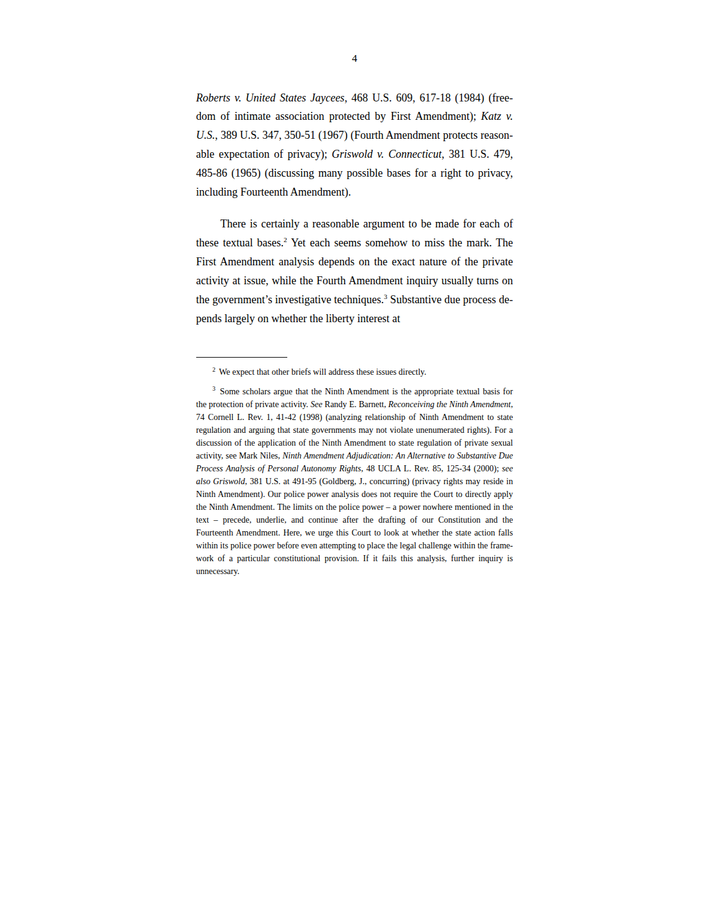4
Roberts v. United States Jaycees, 468 U.S. 609, 617-18 (1984) (freedom of intimate association protected by First Amendment); Katz v. U.S., 389 U.S. 347, 350-51 (1967) (Fourth Amendment protects reasonable expectation of privacy); Griswold v. Connecticut, 381 U.S. 479, 485-86 (1965) (discussing many possible bases for a right to privacy, including Fourteenth Amendment).
There is certainly a reasonable argument to be made for each of these textual bases.2 Yet each seems somehow to miss the mark. The First Amendment analysis depends on the exact nature of the private activity at issue, while the Fourth Amendment inquiry usually turns on the government’s investigative techniques.3 Substantive due process depends largely on whether the liberty interest at
2 We expect that other briefs will address these issues directly.
3 Some scholars argue that the Ninth Amendment is the appropriate textual basis for the protection of private activity. See Randy E. Barnett, Reconceiving the Ninth Amendment, 74 Cornell L. Rev. 1, 41-42 (1998) (analyzing relationship of Ninth Amendment to state regulation and arguing that state governments may not violate unenumerated rights). For a discussion of the application of the Ninth Amendment to state regulation of private sexual activity, see Mark Niles, Ninth Amendment Adjudication: An Alternative to Substantive Due Process Analysis of Personal Autonomy Rights, 48 UCLA L. Rev. 85, 125-34 (2000); see also Griswold, 381 U.S. at 491-95 (Goldberg, J., concurring) (privacy rights may reside in Ninth Amendment). Our police power analysis does not require the Court to directly apply the Ninth Amendment. The limits on the police power – a power nowhere mentioned in the text – precede, underlie, and continue after the drafting of our Constitution and the Fourteenth Amendment. Here, we urge this Court to look at whether the state action falls within its police power before even attempting to place the legal challenge within the framework of a particular constitutional provision. If it fails this analysis, further inquiry is unnecessary.